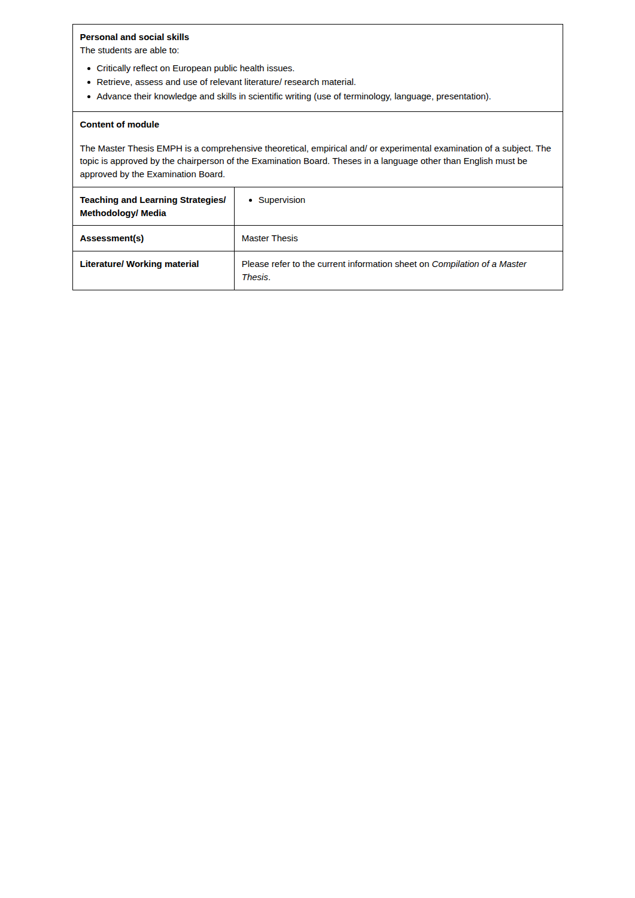| Personal and social skills The students are able to: Critically reflect on European public health issues. Retrieve, assess and use of relevant literature/ research material. Advance their knowledge and skills in scientific writing (use of terminology, language, presentation). |
| Content of module The Master Thesis EMPH is a comprehensive theoretical, empirical and/ or experimental examination of a subject. The topic is approved by the chairperson of the Examination Board. Theses in a language other than English must be approved by the Examination Board. |
| Teaching and Learning Strategies/ Methodology/ Media | Supervision |
| Assessment(s) | Master Thesis |
| Literature/ Working material | Please refer to the current information sheet on Compilation of a Master Thesis . |